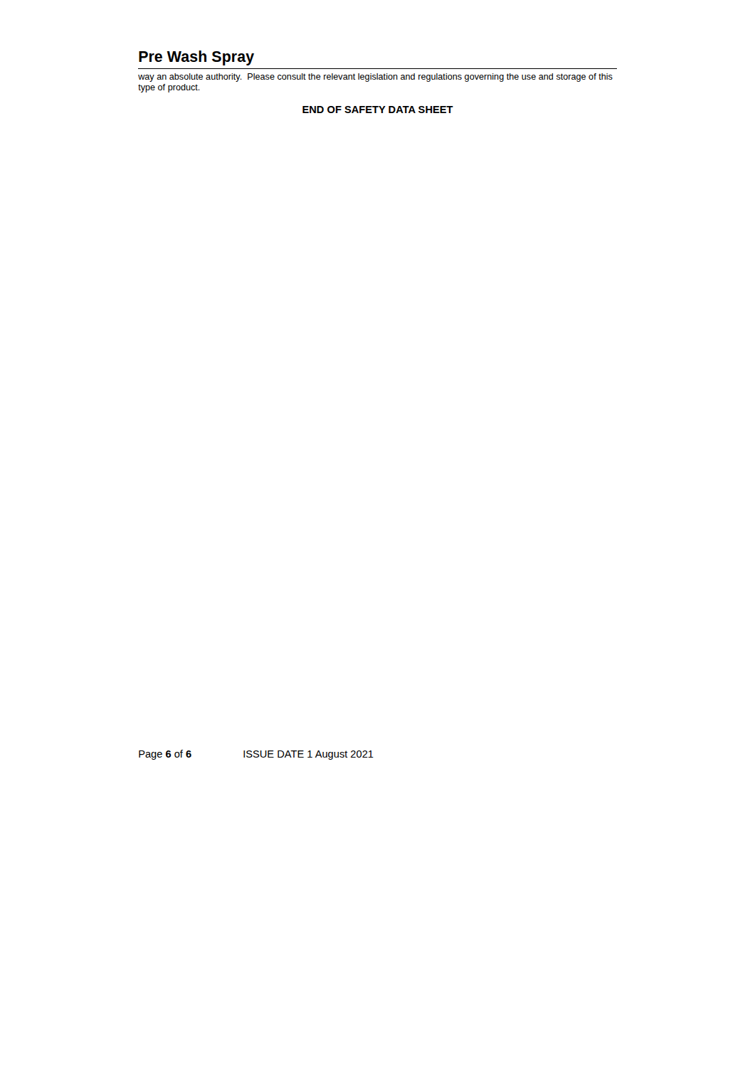Pre Wash Spray
way an absolute authority. Please consult the relevant legislation and regulations governing the use and storage of this type of product.
END OF SAFETY DATA SHEET
Page 6 of 6 ISSUE DATE 1 August 2021